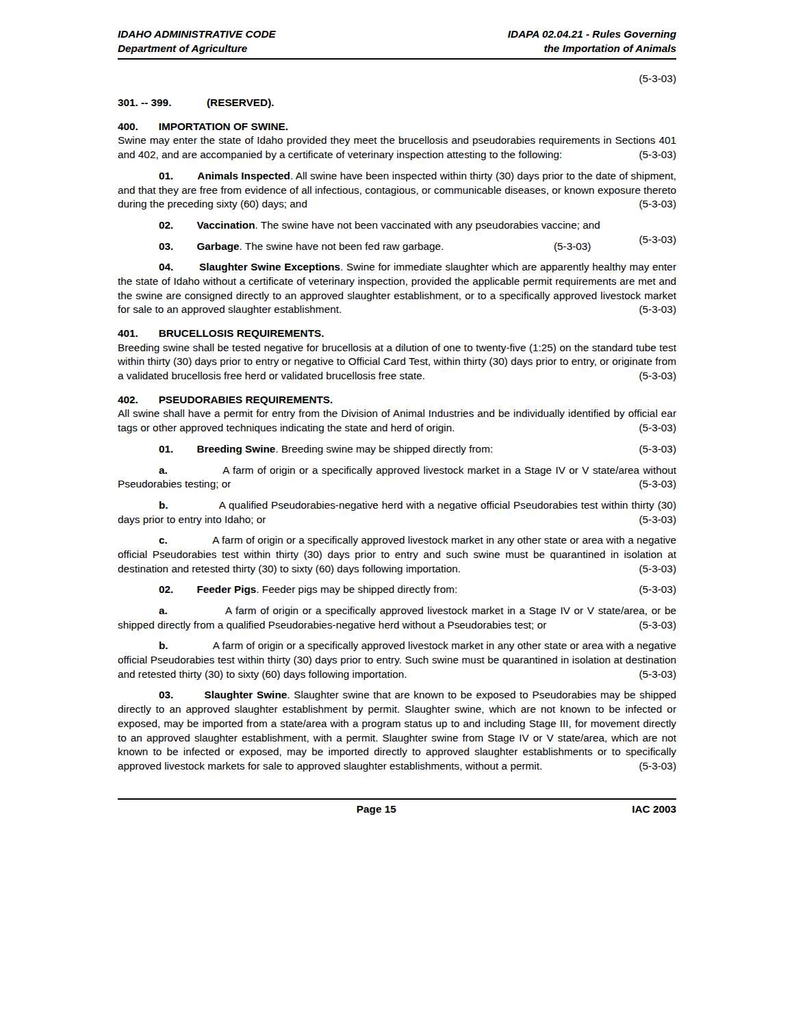IDAHO ADMINISTRATIVE CODE
Department of Agriculture
IDAPA 02.04.21 - Rules Governing
the Importation of Animals
(5-3-03)
301. -- 399.(RESERVED).
400. IMPORTATION OF SWINE.
Swine may enter the state of Idaho provided they meet the brucellosis and pseudorabies requirements in Sections 401 and 402, and are accompanied by a certificate of veterinary inspection attesting to the following:(5-3-03)
01. Animals Inspected. All swine have been inspected within thirty (30) days prior to the date of shipment, and that they are free from evidence of all infectious, contagious, or communicable diseases, or known exposure thereto during the preceding sixty (60) days; and(5-3-03)
02. Vaccination. The swine have not been vaccinated with any pseudorabies vaccine; and(5-3-03)
03. Garbage. The swine have not been fed raw garbage.(5-3-03)
04. Slaughter Swine Exceptions. Swine for immediate slaughter which are apparently healthy may enter the state of Idaho without a certificate of veterinary inspection, provided the applicable permit requirements are met and the swine are consigned directly to an approved slaughter establishment, or to a specifically approved livestock market for sale to an approved slaughter establishment.(5-3-03)
401. BRUCELLOSIS REQUIREMENTS.
Breeding swine shall be tested negative for brucellosis at a dilution of one to twenty-five (1:25) on the standard tube test within thirty (30) days prior to entry or negative to Official Card Test, within thirty (30) days prior to entry, or originate from a validated brucellosis free herd or validated brucellosis free state.(5-3-03)
402. PSEUDORABIES REQUIREMENTS.
All swine shall have a permit for entry from the Division of Animal Industries and be individually identified by official ear tags or other approved techniques indicating the state and herd of origin.(5-3-03)
01. Breeding Swine. Breeding swine may be shipped directly from:(5-3-03)
a. A farm of origin or a specifically approved livestock market in a Stage IV or V state/area without Pseudorabies testing; or(5-3-03)
b. A qualified Pseudorabies-negative herd with a negative official Pseudorabies test within thirty (30) days prior to entry into Idaho; or(5-3-03)
c. A farm of origin or a specifically approved livestock market in any other state or area with a negative official Pseudorabies test within thirty (30) days prior to entry and such swine must be quarantined in isolation at destination and retested thirty (30) to sixty (60) days following importation.(5-3-03)
02. Feeder Pigs. Feeder pigs may be shipped directly from:(5-3-03)
a. A farm of origin or a specifically approved livestock market in a Stage IV or V state/area, or be shipped directly from a qualified Pseudorabies-negative herd without a Pseudorabies test; or(5-3-03)
b. A farm of origin or a specifically approved livestock market in any other state or area with a negative official Pseudorabies test within thirty (30) days prior to entry. Such swine must be quarantined in isolation at destination and retested thirty (30) to sixty (60) days following importation.(5-3-03)
03. Slaughter Swine. Slaughter swine that are known to be exposed to Pseudorabies may be shipped directly to an approved slaughter establishment by permit. Slaughter swine, which are not known to be infected or exposed, may be imported from a state/area with a program status up to and including Stage III, for movement directly to an approved slaughter establishment, with a permit. Slaughter swine from Stage IV or V state/area, which are not known to be infected or exposed, may be imported directly to approved slaughter establishments or to specifically approved livestock markets for sale to approved slaughter establishments, without a permit.(5-3-03)
Page 15
IAC 2003